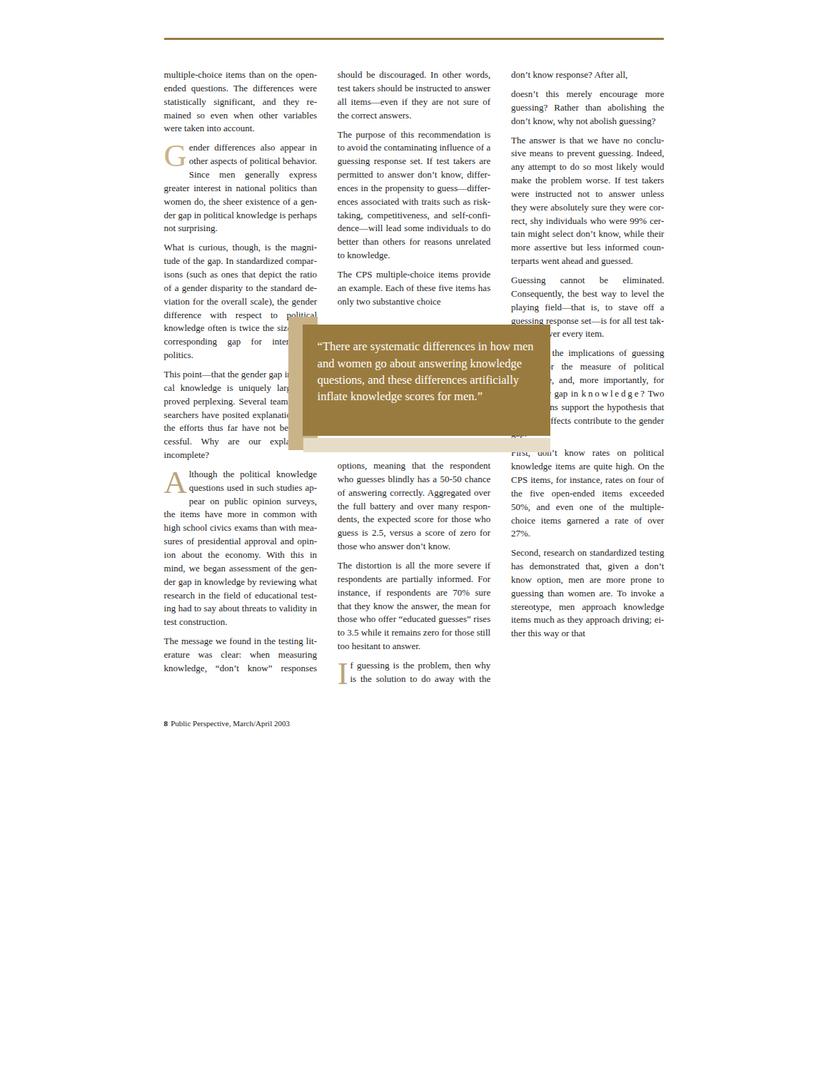“There are systematic differences in how men and women go about answering knowledge questions, and these differences artificially inflate knowledge scores for men.”
multiple-choice items than on the open-ended questions. The differences were statistically significant, and they remained so even when other variables were taken into account.
Gender differences also appear in other aspects of political behavior. Since men generally express greater interest in national politics than women do, the sheer existence of a gender gap in political knowledge is perhaps not surprising.
What is curious, though, is the magnitude of the gap. In standardized comparisons (such as ones that depict the ratio of a gender disparity to the standard deviation for the overall scale), the gender difference with respect to political knowledge often is twice the size of the corresponding gap for interest in politics.
This point—that the gender gap in political knowledge is uniquely large—has proved perplexing. Several teams of researchers have posited explanations, but the efforts thus far have not been successful. Why are our explanations incomplete?
Although the political knowledge questions used in such studies appear on public opinion surveys, the items have more in common with high school civics exams than with measures of presidential approval and opinion about the economy. With this in mind, we began assessment of the gender gap in knowledge by reviewing what research in the field of educational testing had to say about threats to validity in test construction.
The message we found in the testing literature was clear: when measuring knowledge, “don’t know” responses should be discouraged. In other words, test takers should be instructed to answer all items—even if they are not sure of the correct answers.
The purpose of this recommendation is to avoid the contaminating influence of a guessing response set. If test takers are permitted to answer don’t know, differences in the propensity to guess—differences associated with traits such as risk-taking, competitiveness, and self-confidence—will lead some individuals to do better than others for reasons unrelated to knowledge.
The CPS multiple-choice items provide an example. Each of these five items has only two substantive choice
options, meaning that the respondent who guesses blindly has a 50-50 chance of answering correctly. Aggregated over the full battery and over many respondents, the expected score for those who guess is 2.5, versus a score of zero for those who answer don’t know.
The distortion is all the more severe if respondents are partially informed. For instance, if respondents are 70% sure that they know the answer, the mean for those who offer “educated guesses” rises to 3.5 while it remains zero for those still too hesitant to answer.
If guessing is the problem, then why is the solution to do away with the don’t know response? After all,
doesn’t this merely encourage more guessing? Rather than abolishing the don’t know, why not abolish guessing?
The answer is that we have no conclusive means to prevent guessing. Indeed, any attempt to do so most likely would make the problem worse. If test takers were instructed not to answer unless they were absolutely sure they were correct, shy individuals who were 99% certain might select don’t know, while their more assertive but less informed counterparts went ahead and guessed.
Guessing cannot be eliminated. Consequently, the best way to level the playing field—that is, to stave off a guessing response set—is for all test takers to answer every item.
What are the implications of guessing effects for the measure of political knowledge, and, more importantly, for the gender gap in knowledge? Two observations support the hypothesis that guessing effects contribute to the gender gap.
First, don’t know rates on political knowledge items are quite high. On the CPS items, for instance, rates on four of the five open-ended items exceeded 50%, and even one of the multiple-choice items garnered a rate of over 27%.
Second, research on standardized testing has demonstrated that, given a don’t know option, men are more prone to guessing than women are. To invoke a stereotype, men approach knowledge items much as they approach driving; either this way or that
8 Public Perspective, March/April 2003